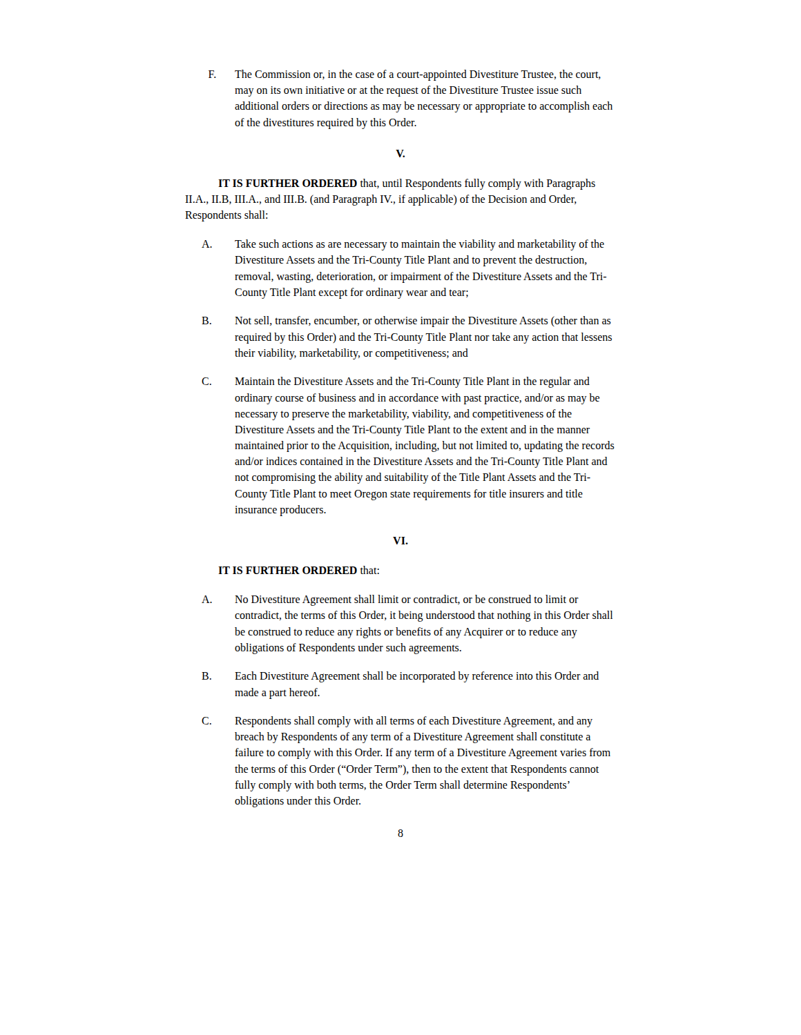F.
The Commission or, in the case of a court-appointed Divestiture Trustee, the court, may on its own initiative or at the request of the Divestiture Trustee issue such additional orders or directions as may be necessary or appropriate to accomplish each of the divestitures required by this Order.
V.
IT IS FURTHER ORDERED that, until Respondents fully comply with Paragraphs II.A., II.B, III.A., and III.B. (and Paragraph IV., if applicable) of the Decision and Order, Respondents shall:
A.
Take such actions as are necessary to maintain the viability and marketability of the Divestiture Assets and the Tri-County Title Plant and to prevent the destruction, removal, wasting, deterioration, or impairment of the Divestiture Assets and the Tri-County Title Plant except for ordinary wear and tear;
B.
Not sell, transfer, encumber, or otherwise impair the Divestiture Assets (other than as required by this Order) and the Tri-County Title Plant nor take any action that lessens their viability, marketability, or competitiveness; and
C.
Maintain the Divestiture Assets and the Tri-County Title Plant in the regular and ordinary course of business and in accordance with past practice, and/or as may be necessary to preserve the marketability, viability, and competitiveness of the Divestiture Assets and the Tri-County Title Plant to the extent and in the manner maintained prior to the Acquisition, including, but not limited to, updating the records and/or indices contained in the Divestiture Assets and the Tri-County Title Plant and not compromising the ability and suitability of the Title Plant Assets and the Tri-County Title Plant to meet Oregon state requirements for title insurers and title insurance producers.
VI.
IT IS FURTHER ORDERED that:
A.
No Divestiture Agreement shall limit or contradict, or be construed to limit or contradict, the terms of this Order, it being understood that nothing in this Order shall be construed to reduce any rights or benefits of any Acquirer or to reduce any obligations of Respondents under such agreements.
B.
Each Divestiture Agreement shall be incorporated by reference into this Order and made a part hereof.
C.
Respondents shall comply with all terms of each Divestiture Agreement, and any breach by Respondents of any term of a Divestiture Agreement shall constitute a failure to comply with this Order. If any term of a Divestiture Agreement varies from the terms of this Order (“Order Term”), then to the extent that Respondents cannot fully comply with both terms, the Order Term shall determine Respondents’ obligations under this Order.
8